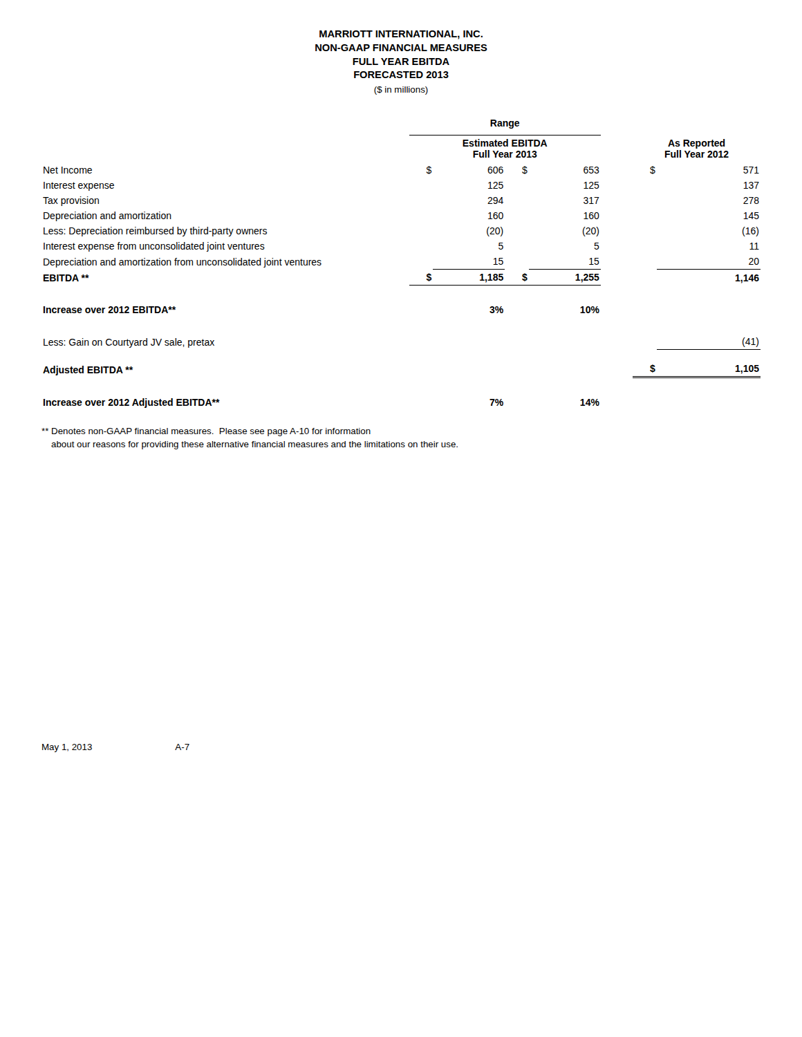MARRIOTT INTERNATIONAL, INC.
NON-GAAP FINANCIAL MEASURES
FULL YEAR EBITDA
FORECASTED 2013
($ in millions)
| | Range | |
| | Estimated EBITDA Full Year 2013 | | As Reported Full Year 2012 |
| Net Income | $ | 606 | $ | 653 | | $ | 571 |
| Interest expense | | 125 | | 125 | | | 137 |
| Tax provision | | 294 | | 317 | | | 278 |
| Depreciation and amortization | | 160 | | 160 | | | 145 |
| Less: Depreciation reimbursed by third-party owners | | (20) | | (20) | | | (16) |
| Interest expense from unconsolidated joint ventures | | 5 | | 5 | | | 11 |
| Depreciation and amortization from unconsolidated joint ventures | | 15 | | 15 | | | 20 |
| EBITDA ** | $ | 1,185 | $ | 1,255 | | | 1,146 |
| Increase over 2012 EBITDA** | | 3% | | 10% | | | |
| Less: Gain on Courtyard JV sale, pretax | | | | | | | (41) |
| Adjusted EBITDA ** | | | | | | $ | 1,105 |
| Increase over 2012 Adjusted EBITDA** | | 7% | | 14% | | | |
** Denotes non-GAAP financial measures. Please see page A-10 for information about our reasons for providing these alternative financial measures and the limitations on their use.
May 1, 2013 A-7